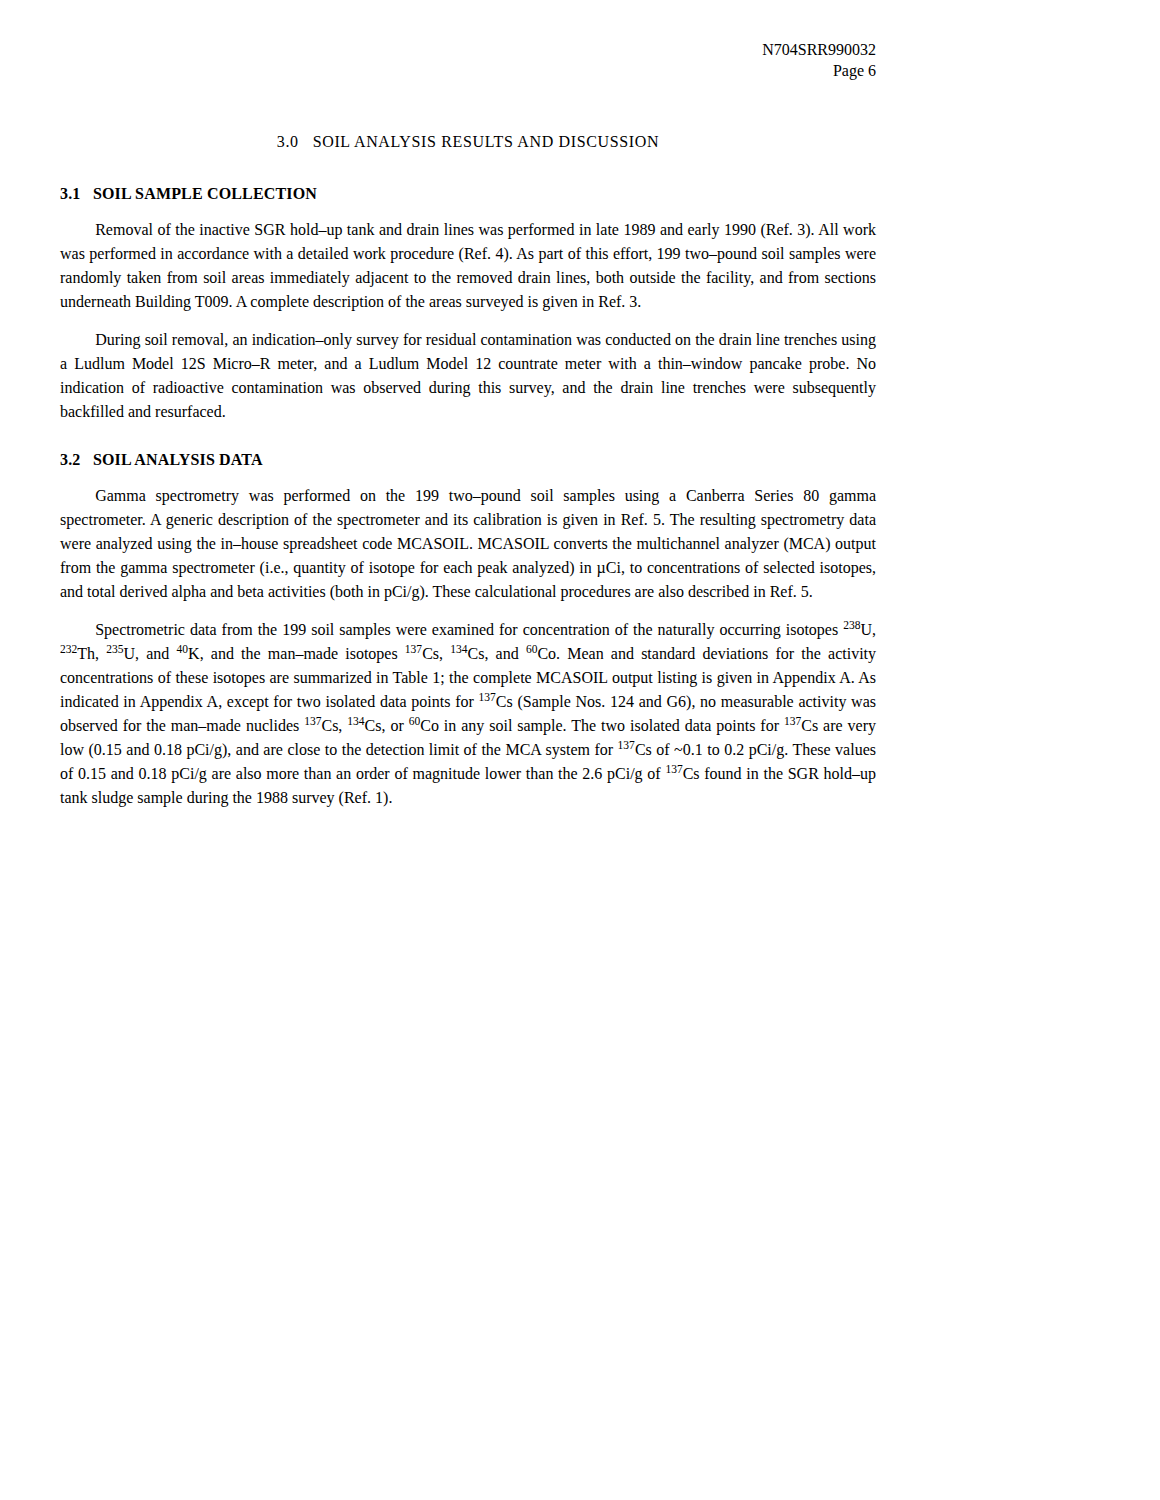N704SRR990032
Page 6
3.0 SOIL ANALYSIS RESULTS AND DISCUSSION
3.1 SOIL SAMPLE COLLECTION
Removal of the inactive SGR hold–up tank and drain lines was performed in late 1989 and early 1990 (Ref. 3). All work was performed in accordance with a detailed work procedure (Ref. 4). As part of this effort, 199 two–pound soil samples were randomly taken from soil areas immediately adjacent to the removed drain lines, both outside the facility, and from sections underneath Building T009. A complete description of the areas surveyed is given in Ref. 3.
During soil removal, an indication–only survey for residual contamination was conducted on the drain line trenches using a Ludlum Model 12S Micro–R meter, and a Ludlum Model 12 countrate meter with a thin–window pancake probe. No indication of radioactive contamination was observed during this survey, and the drain line trenches were subsequently backfilled and resurfaced.
3.2 SOIL ANALYSIS DATA
Gamma spectrometry was performed on the 199 two–pound soil samples using a Canberra Series 80 gamma spectrometer. A generic description of the spectrometer and its calibration is given in Ref. 5. The resulting spectrometry data were analyzed using the in–house spreadsheet code MCASOIL. MCASOIL converts the multichannel analyzer (MCA) output from the gamma spectrometer (i.e., quantity of isotope for each peak analyzed) in µCi, to concentrations of selected isotopes, and total derived alpha and beta activities (both in pCi/g). These calculational procedures are also described in Ref. 5.
Spectrometric data from the 199 soil samples were examined for concentration of the naturally occurring isotopes 238U, 232Th, 235U, and 40K, and the man–made isotopes 137Cs, 134Cs, and 60Co. Mean and standard deviations for the activity concentrations of these isotopes are summarized in Table 1; the complete MCASOIL output listing is given in Appendix A. As indicated in Appendix A, except for two isolated data points for 137Cs (Sample Nos. 124 and G6), no measurable activity was observed for the man–made nuclides 137Cs, 134Cs, or 60Co in any soil sample. The two isolated data points for 137Cs are very low (0.15 and 0.18 pCi/g), and are close to the detection limit of the MCA system for 137Cs of ~0.1 to 0.2 pCi/g. These values of 0.15 and 0.18 pCi/g are also more than an order of magnitude lower than the 2.6 pCi/g of 137Cs found in the SGR hold–up tank sludge sample during the 1988 survey (Ref. 1).